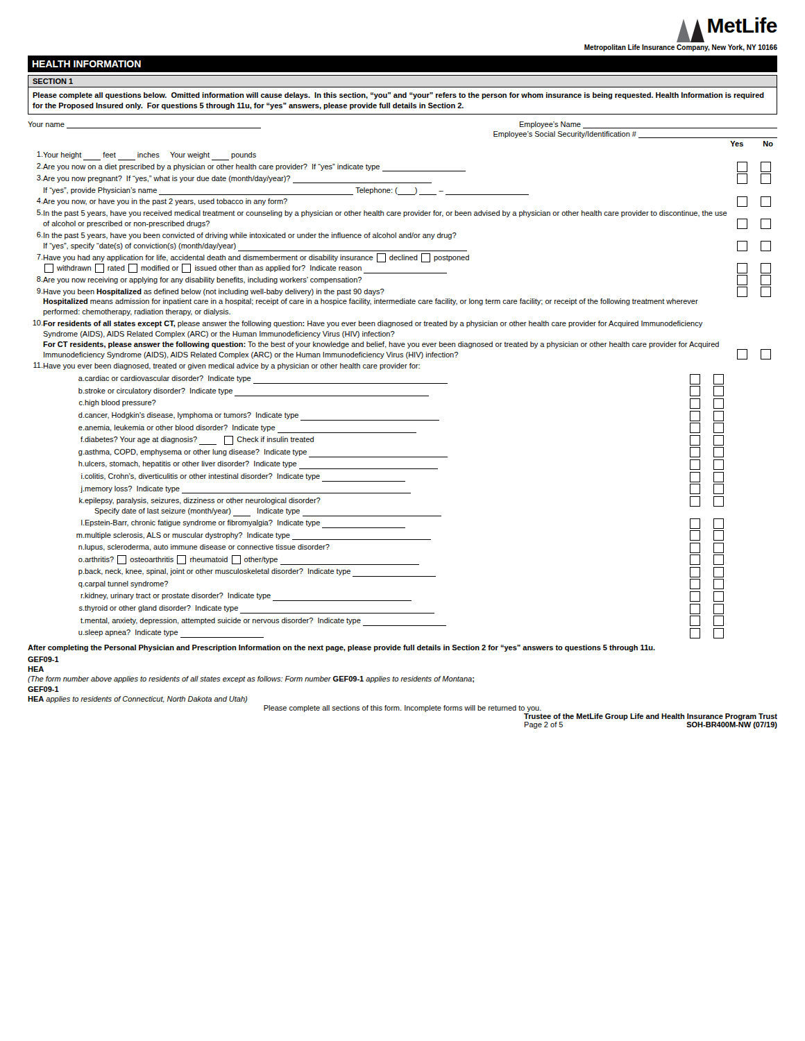MetLife
Metropolitan Life Insurance Company, New York, NY 10166
HEALTH INFORMATION
SECTION 1
Please complete all questions below. Omitted information will cause delays. In this section, “you” and “your” refers to the person for whom insurance is being requested. Health Information is required for the Proposed Insured only. For questions 5 through 11u, for “yes” answers, please provide full details in Section 2.
Your name
Employee’s Name
Employee’s Social Security/Identification #
Yes No
| 1. | Your height feet inches Your weight pounds | | |
| 2. | Are you now on a diet prescribed by a physician or other health care provider? If “yes” indicate type | | |
| 3. | Are you now pregnant? If “yes,” what is your due date (month/day/year)? | | |
| | If “yes”, provide Physician’s name Telephone: ( ) – | | |
| 4. | Are you now, or have you in the past 2 years, used tobacco in any form? | | |
| 5. | In the past 5 years, have you received medical treatment or counseling by a physician or other health care provider for, or been advised by a physician or other health care provider to discontinue, the use of alcohol or prescribed or non-prescribed drugs? | | |
| 6. | In the past 5 years, have you been convicted of driving while intoxicated or under the influence of alcohol and/or any drug? If “yes”, specify “date(s) of conviction(s) (month/day/year) | | |
| 7. | Have you had any application for life, accidental death and dismemberment or disability insurance declined postponed withdrawn rated modified or issued other than as applied for? Indicate reason | | |
| 8. | Are you now receiving or applying for any disability benefits, including workers’ compensation? | | |
| 9. | Have you been Hospitalized as defined below (not including well-baby delivery) in the past 90 days? Hospitalized means admission for inpatient care in a hospital; receipt of care in a hospice facility, intermediate care facility, or long term care facility; or receipt of the following treatment wherever performed: chemotherapy, radiation therapy, or dialysis. | | |
| 10. | For residents of all states except CT, please answer the following question : Have you ever been diagnosed or treated by a physician or other health care provider for Acquired Immunodeficiency Syndrome (AIDS), AIDS Related Complex (ARC) or the Human Immunodeficiency Virus (HIV) infection? For CT residents, please answer the following question: To the best of your knowledge and belief, have you ever been diagnosed or treated by a physician or other health care provider for Acquired Immunodeficiency Syndrome (AIDS), AIDS Related Complex (ARC) or the Human Immunodeficiency Virus (HIV) infection? | | |
| 11. | Have you ever been diagnosed, treated or given medical advice by a physician or other health care provider for: | | |
| | / a. / cardiac or cardiovascular disorder? Indicate type / / / / b. / stroke or circulatory disorder? Indicate type / / / / c. / high blood pressure? / / / / d. / cancer, Hodgkin's disease, lymphoma or tumors? Indicate type / / / / e. / anemia, leukemia or other blood disorder? Indicate type / / / / f. / diabetes? Your age at diagnosis? Check if insulin treated / / / / g. / asthma, COPD, emphysema or other lung disease? Indicate type / / / / h. / ulcers, stomach, hepatitis or other liver disorder? Indicate type / / / / i. / colitis, Crohn’s, diverticulitis or other intestinal disorder? Indicate type / / / / j. / memory loss? Indicate type / / / / k. / epilepsy, paralysis, seizures, dizziness or other neurological disorder? Specify date of last seizure (month/year) Indicate type / / / / l. / Epstein-Barr, chronic fatigue syndrome or fibromyalgia? Indicate type / / / / m. / multiple sclerosis, ALS or muscular dystrophy? Indicate type / / / / n. / lupus, scleroderma, auto immune disease or connective tissue disorder? / / / / o. / arthritis? osteoarthritis rheumatoid other/type / / / / p. / back, neck, knee, spinal, joint or other musculoskeletal disorder? Indicate type / / / / q. / carpal tunnel syndrome? / / / / r. / kidney, urinary tract or prostate disorder? Indicate type / / / / s. / thyroid or other gland disorder? Indicate type / / / / t. / mental, anxiety, depression, attempted suicide or nervous disorder? Indicate type / / / / u. / sleep apnea? Indicate type / / / | | |
After completing the Personal Physician and Prescription Information on the next page, please provide full details in Section 2 for “yes” answers to questions 5 through 11u.
GEF09-1
HEA
(The form number above applies to residents of all states except as follows: Form number GEF09-1 applies to residents of Montana;
GEF09-1
HEA applies to residents of Connecticut, North Dakota and Utah)
Please complete all sections of this form. Incomplete forms will be returned to you.
Trustee of the MetLife Group Life and Health Insurance Program Trust
Page 2 of 5 SOH-BR400M-NW (07/19)